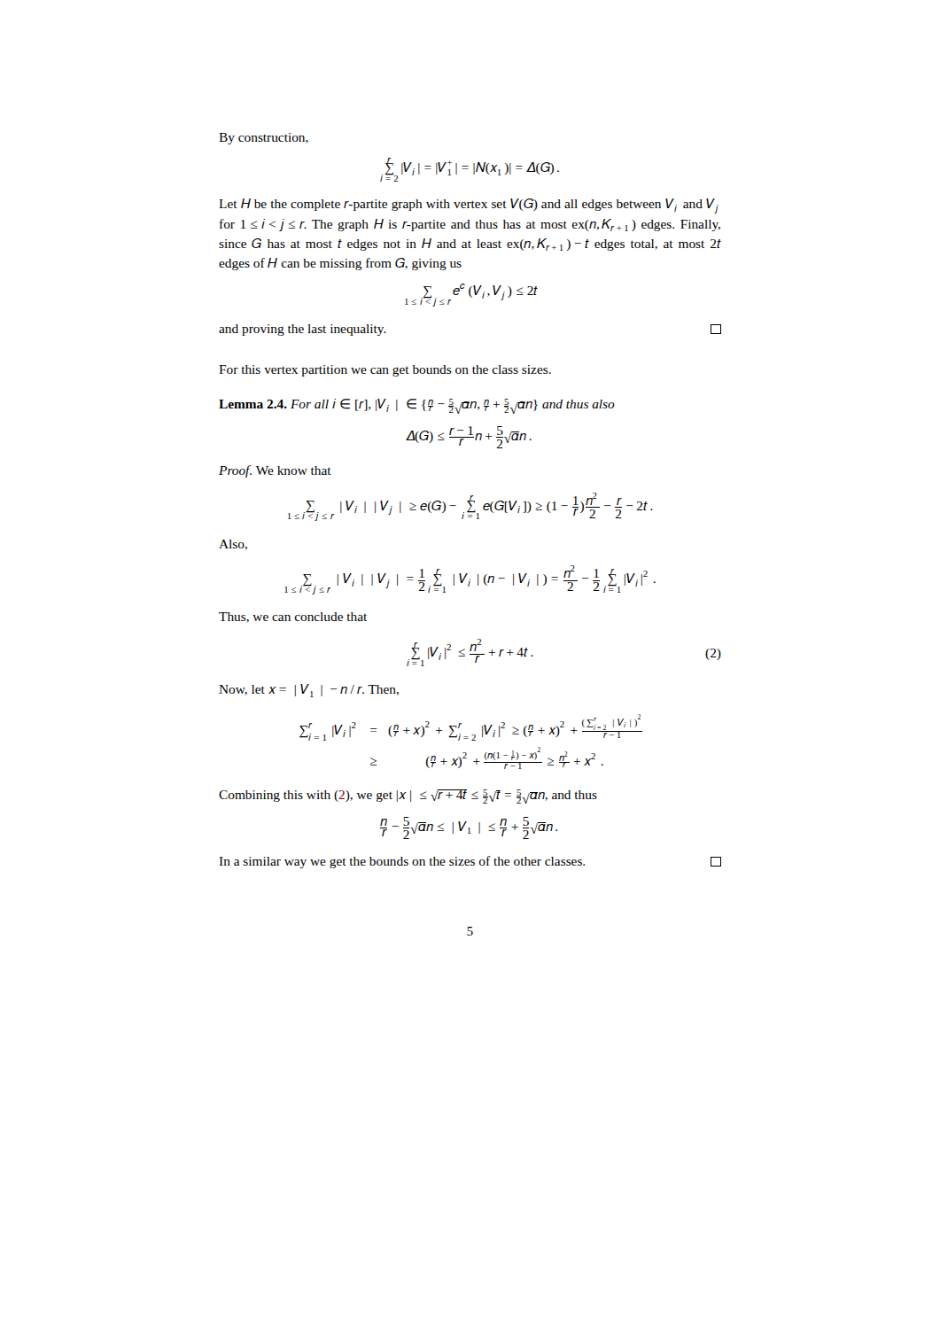By construction,
∑ i=2 r |Vi| = |V1+| = |N(x1)| = Δ(G) .
Let H be the complete r-partite graph with vertex set V(G) and all edges between Vi and Vj for 1≤i<j≤r. The graph H is r-partite and thus has at most ex(n,Kr+1) edges. Finally, since G has at most t edges not in H and at least ex(n,Kr+1)−t edges total, at most 2t edges of H can be missing from G, giving us
∑ 1≤i<j≤r ec (Vi,Vj) ≤ 2t
and proving the last inequality.
For this vertex partition we can get bounds on the class sizes.
Lemma 2.4. For all i∈[r], |Vi|∈{nr−52αn,nr+52αn} and thus also
Δ(G) ≤ r−1r n + 52 α n .
Proof. We know that
∑ 1≤i<j≤r |Vi| |Vj| ≥ e(G) − ∑ i=1 r e(G[Vi]) ≥ ( 1−1r ) n22 − r2 − 2t .
Also,
∑ 1≤i<j≤r |Vi| |Vj| = 12 ∑ i=1 r |Vi| (n−|Vi|) = n22 − 12 ∑ i=1 r |Vi|2 .
Thus, we can conclude that
∑ i=1 r |Vi|2 ≤ n2r + r + 4t . (2)
Now, let x=|V1|−n/r. Then,
∑ i=1 r |Vi|2 = (nr+x) 2 + ∑ i=2 r |Vi|2 ≥ (nr+x) 2 + ( ∑i=2r |Vi| ) 2 r−1 ≥ (nr+x) 2 + ( n (1−1r) −x ) 2 r−1 ≥ n2r + x2 .
Combining this with (2), we get |x|≤r+4t≤52t=52αn, and thus
nr − 52 α n ≤ |V1| ≤ nr + 52 α n .
In a similar way we get the bounds on the sizes of the other classes.
5